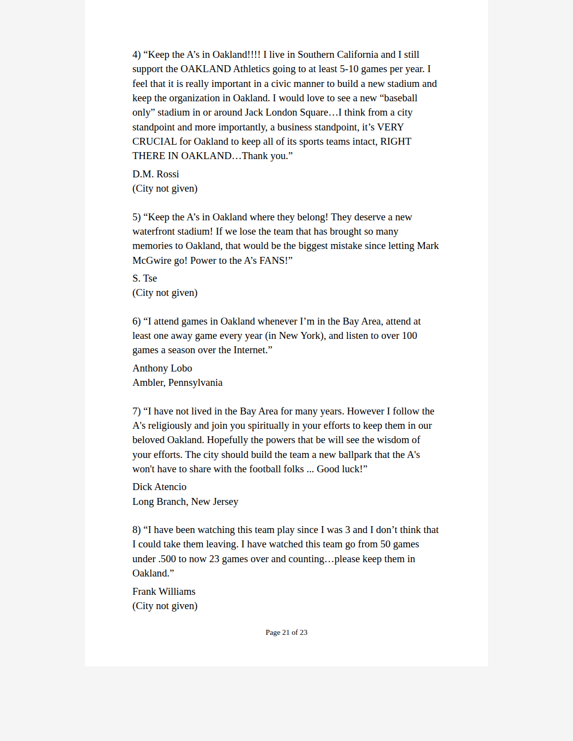4) “Keep the A’s in Oakland!!!! I live in Southern California and I still support the OAKLAND Athletics going to at least 5-10 games per year. I feel that it is really important in a civic manner to build a new stadium and keep the organization in Oakland. I would love to see a new “baseball only” stadium in or around Jack London Square…I think from a city standpoint and more importantly, a business standpoint, it’s VERY CRUCIAL for Oakland to keep all of its sports teams intact, RIGHT THERE IN OAKLAND…Thank you.”
D.M. Rossi (City not given)
5) “Keep the A’s in Oakland where they belong! They deserve a new waterfront stadium! If we lose the team that has brought so many memories to Oakland, that would be the biggest mistake since letting Mark McGwire go! Power to the A’s FANS!”
S. Tse (City not given)
6) “I attend games in Oakland whenever I’m in the Bay Area, attend at least one away game every year (in New York), and listen to over 100 games a season over the Internet.”
Anthony Lobo Ambler, Pennsylvania
7) “I have not lived in the Bay Area for many years. However I follow the A's religiously and join you spiritually in your efforts to keep them in our beloved Oakland. Hopefully the powers that be will see the wisdom of your efforts. The city should build the team a new ballpark that the A's won't have to share with the football folks ... Good luck!”
Dick Atencio Long Branch, New Jersey
8) “I have been watching this team play since I was 3 and I don’t think that I could take them leaving. I have watched this team go from 50 games under .500 to now 23 games over and counting…please keep them in Oakland.”
Frank Williams (City not given)
Page 21 of 23